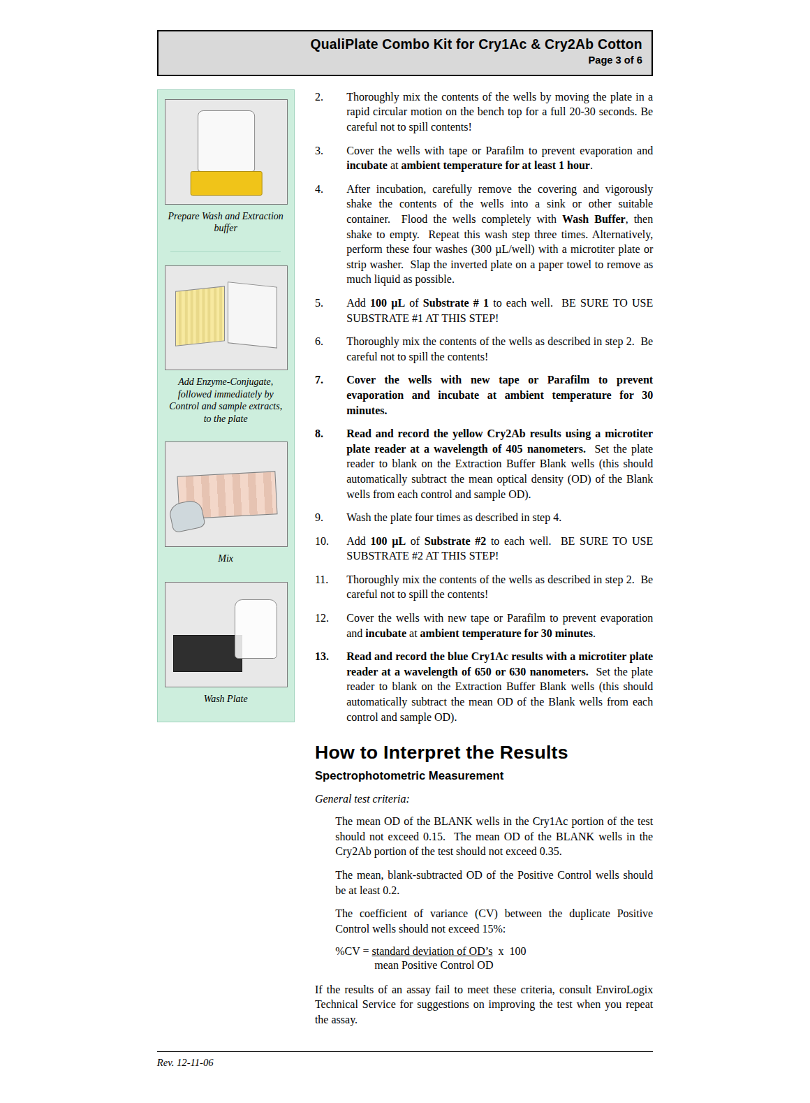QualiPlate Combo Kit for Cry1Ac & Cry2Ab Cotton
Page 3 of 6
Prepare Wash and Extraction buffer
Add Enzyme-Conjugate, followed immediately by Control and sample extracts, to the plate
Mix
Wash Plate
Thoroughly mix the contents of the wells by moving the plate in a rapid circular motion on the bench top for a full 20-30 seconds. Be careful not to spill contents!
Cover the wells with tape or Parafilm to prevent evaporation and incubate at ambient temperature for at least 1 hour.
After incubation, carefully remove the covering and vigorously shake the contents of the wells into a sink or other suitable container. Flood the wells completely with Wash Buffer, then shake to empty. Repeat this wash step three times. Alternatively, perform these four washes (300 µL/well) with a microtiter plate or strip washer. Slap the inverted plate on a paper towel to remove as much liquid as possible.
Add 100 µL of Substrate # 1 to each well. BE SURE TO USE SUBSTRATE #1 AT THIS STEP!
Thoroughly mix the contents of the wells as described in step 2. Be careful not to spill the contents!
Cover the wells with new tape or Parafilm to prevent evaporation and incubate at ambient temperature for 30 minutes.
Read and record the yellow Cry2Ab results using a microtiter plate reader at a wavelength of 405 nanometers. Set the plate reader to blank on the Extraction Buffer Blank wells (this should automatically subtract the mean optical density (OD) of the Blank wells from each control and sample OD).
Wash the plate four times as described in step 4.
Add 100 µL of Substrate #2 to each well. BE SURE TO USE SUBSTRATE #2 AT THIS STEP!
Thoroughly mix the contents of the wells as described in step 2. Be careful not to spill the contents!
Cover the wells with new tape or Parafilm to prevent evaporation and incubate at ambient temperature for 30 minutes.
Read and record the blue Cry1Ac results with a microtiter plate reader at a wavelength of 650 or 630 nanometers. Set the plate reader to blank on the Extraction Buffer Blank wells (this should automatically subtract the mean OD of the Blank wells from each control and sample OD).
How to Interpret the Results
Spectrophotometric Measurement
General test criteria:
The mean OD of the BLANK wells in the Cry1Ac portion of the test should not exceed 0.15. The mean OD of the BLANK wells in the Cry2Ab portion of the test should not exceed 0.35.
The mean, blank-subtracted OD of the Positive Control wells should be at least 0.2.
The coefficient of variance (CV) between the duplicate Positive Control wells should not exceed 15%:
%CV = standard deviation of OD’s x 100 mean Positive Control OD
If the results of an assay fail to meet these criteria, consult EnviroLogix Technical Service for suggestions on improving the test when you repeat the assay.
Rev. 12-11-06